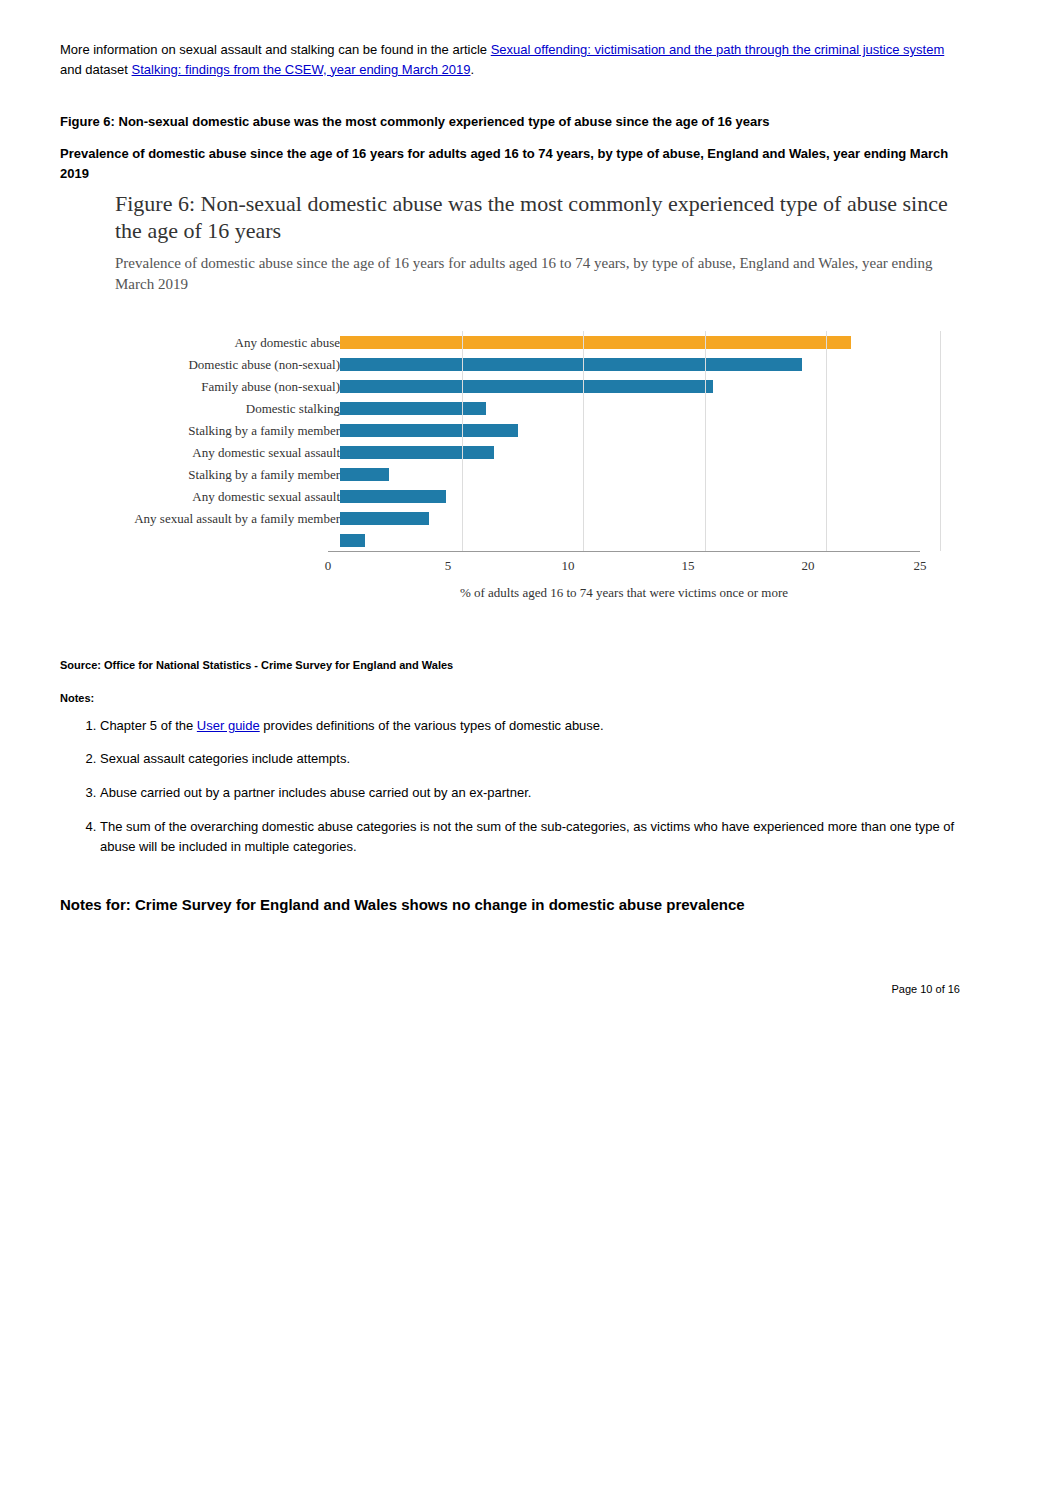More information on sexual assault and stalking can be found in the article Sexual offending: victimisation and the path through the criminal justice system and dataset Stalking: findings from the CSEW, year ending March 2019.
Figure 6: Non-sexual domestic abuse was the most commonly experienced type of abuse since the age of 16 years
Prevalence of domestic abuse since the age of 16 years for adults aged 16 to 74 years, by type of abuse, England and Wales, year ending March 2019
Figure 6: Non-sexual domestic abuse was the most commonly experienced type of abuse since the age of 16 years
Prevalence of domestic abuse since the age of 16 years for adults aged 16 to 74 years, by type of abuse, England and Wales, year ending March 2019
| Any domestic abuse | |
| Domestic abuse (non-sexual) | |
| Family abuse (non-sexual) | |
| Domestic stalking | |
| Stalking by a family member | |
| Any domestic sexual assault | |
| Stalking by a family member | |
| Any domestic sexual assault | |
| Any sexual assault by a family member | |
0 5 10 15 20 25
% of adults aged 16 to 74 years that were victims once or more
Source: Office for National Statistics - Crime Survey for England and Wales
Notes:
Chapter 5 of the User guide provides definitions of the various types of domestic abuse.
Sexual assault categories include attempts.
Abuse carried out by a partner includes abuse carried out by an ex-partner.
The sum of the overarching domestic abuse categories is not the sum of the sub-categories, as victims who have experienced more than one type of abuse will be included in multiple categories.
Notes for: Crime Survey for England and Wales shows no change in domestic abuse prevalence
Page 10 of 16